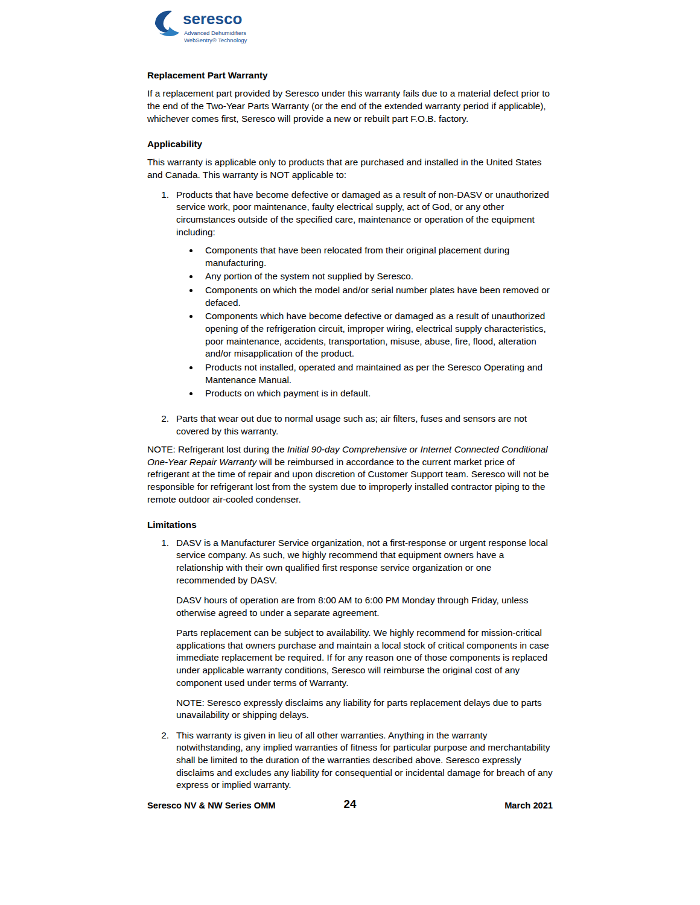seresco Advanced Dehumidifiers WebSentry® Technology
Replacement Part Warranty
If a replacement part provided by Seresco under this warranty fails due to a material defect prior to the end of the Two-Year Parts Warranty (or the end of the extended warranty period if applicable), whichever comes first, Seresco will provide a new or rebuilt part F.O.B. factory.
Applicability
This warranty is applicable only to products that are purchased and installed in the United States and Canada. This warranty is NOT applicable to:
Products that have become defective or damaged as a result of non-DASV or unauthorized service work, poor maintenance, faulty electrical supply, act of God, or any other circumstances outside of the specified care, maintenance or operation of the equipment including:
Components that have been relocated from their original placement during manufacturing.
Any portion of the system not supplied by Seresco.
Components on which the model and/or serial number plates have been removed or defaced.
Components which have become defective or damaged as a result of unauthorized opening of the refrigeration circuit, improper wiring, electrical supply characteristics, poor maintenance, accidents, transportation, misuse, abuse, fire, flood, alteration and/or misapplication of the product.
Products not installed, operated and maintained as per the Seresco Operating and Mantenance Manual.
Products on which payment is in default.
Parts that wear out due to normal usage such as; air filters, fuses and sensors are not covered by this warranty.
NOTE: Refrigerant lost during the Initial 90-day Comprehensive or Internet Connected Conditional One-Year Repair Warranty will be reimbursed in accordance to the current market price of refrigerant at the time of repair and upon discretion of Customer Support team. Seresco will not be responsible for refrigerant lost from the system due to improperly installed contractor piping to the remote outdoor air-cooled condenser.
Limitations
DASV is a Manufacturer Service organization, not a first-response or urgent response local service company. As such, we highly recommend that equipment owners have a relationship with their own qualified first response service organization or one recommended by DASV.
DASV hours of operation are from 8:00 AM to 6:00 PM Monday through Friday, unless otherwise agreed to under a separate agreement.
Parts replacement can be subject to availability. We highly recommend for mission-critical applications that owners purchase and maintain a local stock of critical components in case immediate replacement be required. If for any reason one of those components is replaced under applicable warranty conditions, Seresco will reimburse the original cost of any component used under terms of Warranty.
NOTE: Seresco expressly disclaims any liability for parts replacement delays due to parts unavailability or shipping delays.
This warranty is given in lieu of all other warranties. Anything in the warranty notwithstanding, any implied warranties of fitness for particular purpose and merchantability shall be limited to the duration of the warranties described above. Seresco expressly disclaims and excludes any liability for consequential or incidental damage for breach of any express or implied warranty.
Seresco NV & NW Series OMM 24 March 2021